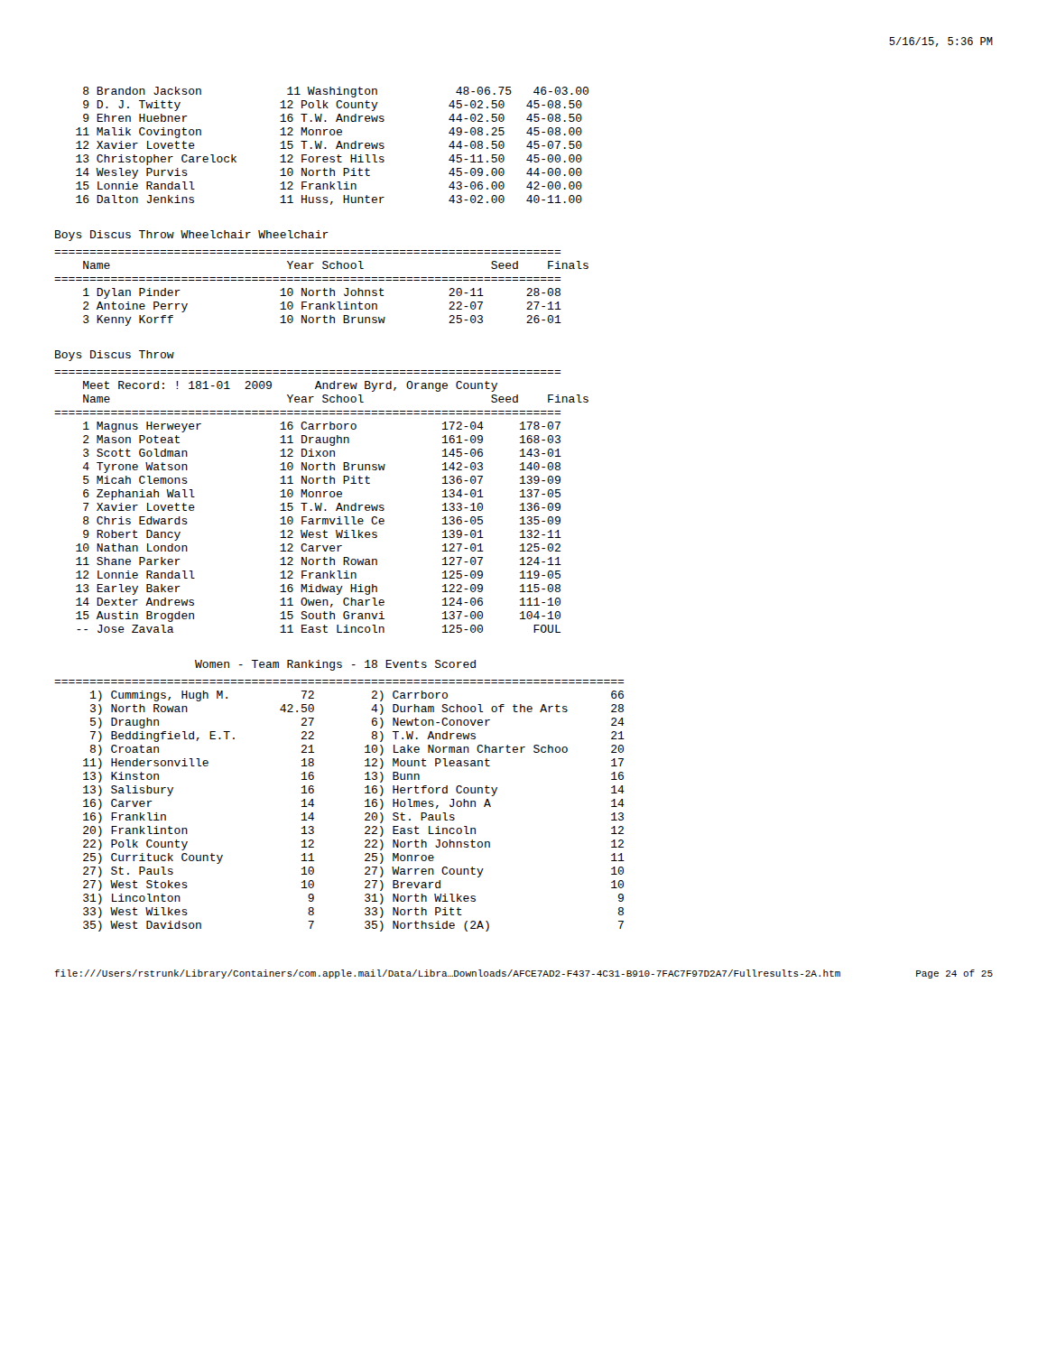5/16/15, 5:36 PM
    8 Brandon Jackson            11 Washington           48-06.75   46-03.00
    9 D. J. Twitty              12 Polk County          45-02.50   45-08.50
    9 Ehren Huebner             16 T.W. Andrews         44-02.50   45-08.50
   11 Malik Covington           12 Monroe               49-08.25   45-08.00
   12 Xavier Lovette            15 T.W. Andrews         44-08.50   45-07.50
   13 Christopher Carelock      12 Forest Hills         45-11.50   45-00.00
   14 Wesley Purvis             10 North Pitt           45-09.00   44-00.00
   15 Lonnie Randall            12 Franklin             43-06.00   42-00.00
   16 Dalton Jenkins            11 Huss, Hunter         43-02.00   40-11.00
Boys Discus Throw Wheelchair Wheelchair
========================================================================
    Name                         Year School                  Seed    Finals
========================================================================
    1 Dylan Pinder              10 North Johnst         20-11      28-08
    2 Antoine Perry             10 Franklinton          22-07      27-11
    3 Kenny Korff               10 North Brunsw         25-03      26-01
Boys Discus Throw
========================================================================
    Meet Record: ! 181-01  2009      Andrew Byrd, Orange County
    Name                         Year School                  Seed    Finals
========================================================================
    1 Magnus Herweyer           16 Carrboro            172-04     178-07
    2 Mason Poteat              11 Draughn             161-09     168-03
    3 Scott Goldman             12 Dixon               145-06     143-01
    4 Tyrone Watson             10 North Brunsw        142-03     140-08
    5 Micah Clemons             11 North Pitt          136-07     139-09
    6 Zephaniah Wall            10 Monroe              134-01     137-05
    7 Xavier Lovette            15 T.W. Andrews        133-10     136-09
    8 Chris Edwards             10 Farmville Ce        136-05     135-09
    9 Robert Dancy              12 West Wilkes         139-01     132-11
   10 Nathan London             12 Carver              127-01     125-02
   11 Shane Parker              12 North Rowan         127-07     124-11
   12 Lonnie Randall            12 Franklin            125-09     119-05
   13 Earley Baker              16 Midway High         122-09     115-08
   14 Dexter Andrews            11 Owen, Charle        124-06     111-10
   15 Austin Brogden            15 South Granvi        137-00     104-10
   -- Jose Zavala               11 East Lincoln        125-00       FOUL
                    Women - Team Rankings - 18 Events Scored
=================================================================================
     1) Cummings, Hugh M.          72        2) Carrboro                       66
     3) North Rowan             42.50        4) Durham School of the Arts      28
     5) Draughn                    27        6) Newton-Conover                 24
     7) Beddingfield, E.T.         22        8) T.W. Andrews                   21
     8) Croatan                    21       10) Lake Norman Charter Schoo      20
    11) Hendersonville             18       12) Mount Pleasant                 17
    13) Kinston                    16       13) Bunn                           16
    13) Salisbury                  16       16) Hertford County                14
    16) Carver                     14       16) Holmes, John A                 14
    16) Franklin                   14       20) St. Pauls                      13
    20) Franklinton                13       22) East Lincoln                   12
    22) Polk County                12       22) North Johnston                 12
    25) Currituck County           11       25) Monroe                         11
    27) St. Pauls                  10       27) Warren County                  10
    27) West Stokes                10       27) Brevard                        10
    31) Lincolnton                  9       31) North Wilkes                    9
    33) West Wilkes                 8       33) North Pitt                      8
    35) West Davidson               7       35) Northside (2A)                  7
file:///Users/rstrunk/Library/Containers/com.apple.mail/Data/Libra…Downloads/AFCE7AD2-F437-4C31-B910-7FAC7F97D2A7/Fullresults-2A.htm Page 24 of 25